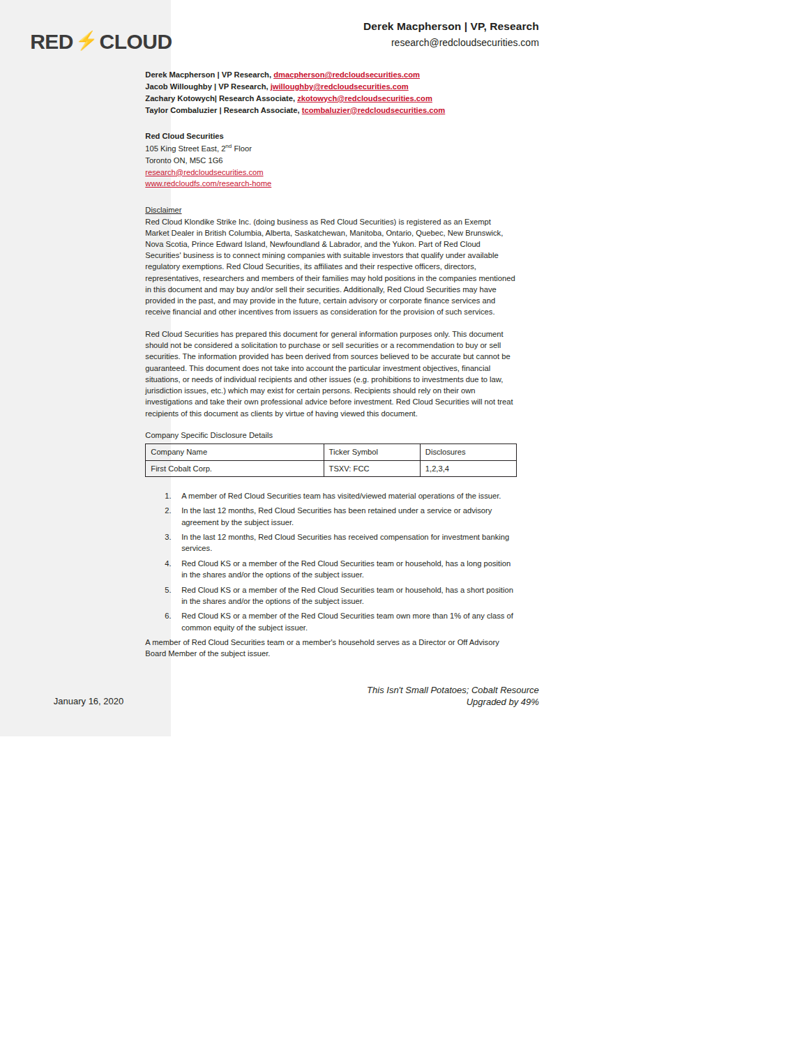RED⚡CLOUD
Derek Macpherson | VP, Research
research@redcloudsecurities.com
Derek Macpherson | VP Research, dmacpherson@redcloudsecurities.com
Jacob Willoughby | VP Research, jwilloughby@redcloudsecurities.com
Zachary Kotowych| Research Associate, zkotowych@redcloudsecurities.com
Taylor Combaluzier | Research Associate, tcombaluzier@redcloudsecurities.com
Red Cloud Securities
105 King Street East, 2nd Floor
Toronto ON, M5C 1G6
research@redcloudsecurities.com www.redcloudfs.com/research-home
Disclaimer
Red Cloud Klondike Strike Inc. (doing business as Red Cloud Securities) is registered as an Exempt Market Dealer in British Columbia, Alberta, Saskatchewan, Manitoba, Ontario, Quebec, New Brunswick, Nova Scotia, Prince Edward Island, Newfoundland & Labrador, and the Yukon. Part of Red Cloud Securities' business is to connect mining companies with suitable investors that qualify under available regulatory exemptions. Red Cloud Securities, its affiliates and their respective officers, directors, representatives, researchers and members of their families may hold positions in the companies mentioned in this document and may buy and/or sell their securities. Additionally, Red Cloud Securities may have provided in the past, and may provide in the future, certain advisory or corporate finance services and receive financial and other incentives from issuers as consideration for the provision of such services.
Red Cloud Securities has prepared this document for general information purposes only. This document should not be considered a solicitation to purchase or sell securities or a recommendation to buy or sell securities. The information provided has been derived from sources believed to be accurate but cannot be guaranteed. This document does not take into account the particular investment objectives, financial situations, or needs of individual recipients and other issues (e.g. prohibitions to investments due to law, jurisdiction issues, etc.) which may exist for certain persons. Recipients should rely on their own investigations and take their own professional advice before investment. Red Cloud Securities will not treat recipients of this document as clients by virtue of having viewed this document.
Company Specific Disclosure Details
| Company Name | Ticker Symbol | Disclosures |
| First Cobalt Corp. | TSXV: FCC | 1,2,3,4 |
A member of Red Cloud Securities team has visited/viewed material operations of the issuer.
In the last 12 months, Red Cloud Securities has been retained under a service or advisory agreement by the subject issuer.
In the last 12 months, Red Cloud Securities has received compensation for investment banking services.
Red Cloud KS or a member of the Red Cloud Securities team or household, has a long position in the shares and/or the options of the subject issuer.
Red Cloud KS or a member of the Red Cloud Securities team or household, has a short position in the shares and/or the options of the subject issuer.
Red Cloud KS or a member of the Red Cloud Securities team own more than 1% of any class of common equity of the subject issuer.
A member of Red Cloud Securities team or a member's household serves as a Director or Off Advisory Board Member of the subject issuer.
January 16, 2020
This Isn't Small Potatoes; Cobalt Resource
Upgraded by 49%